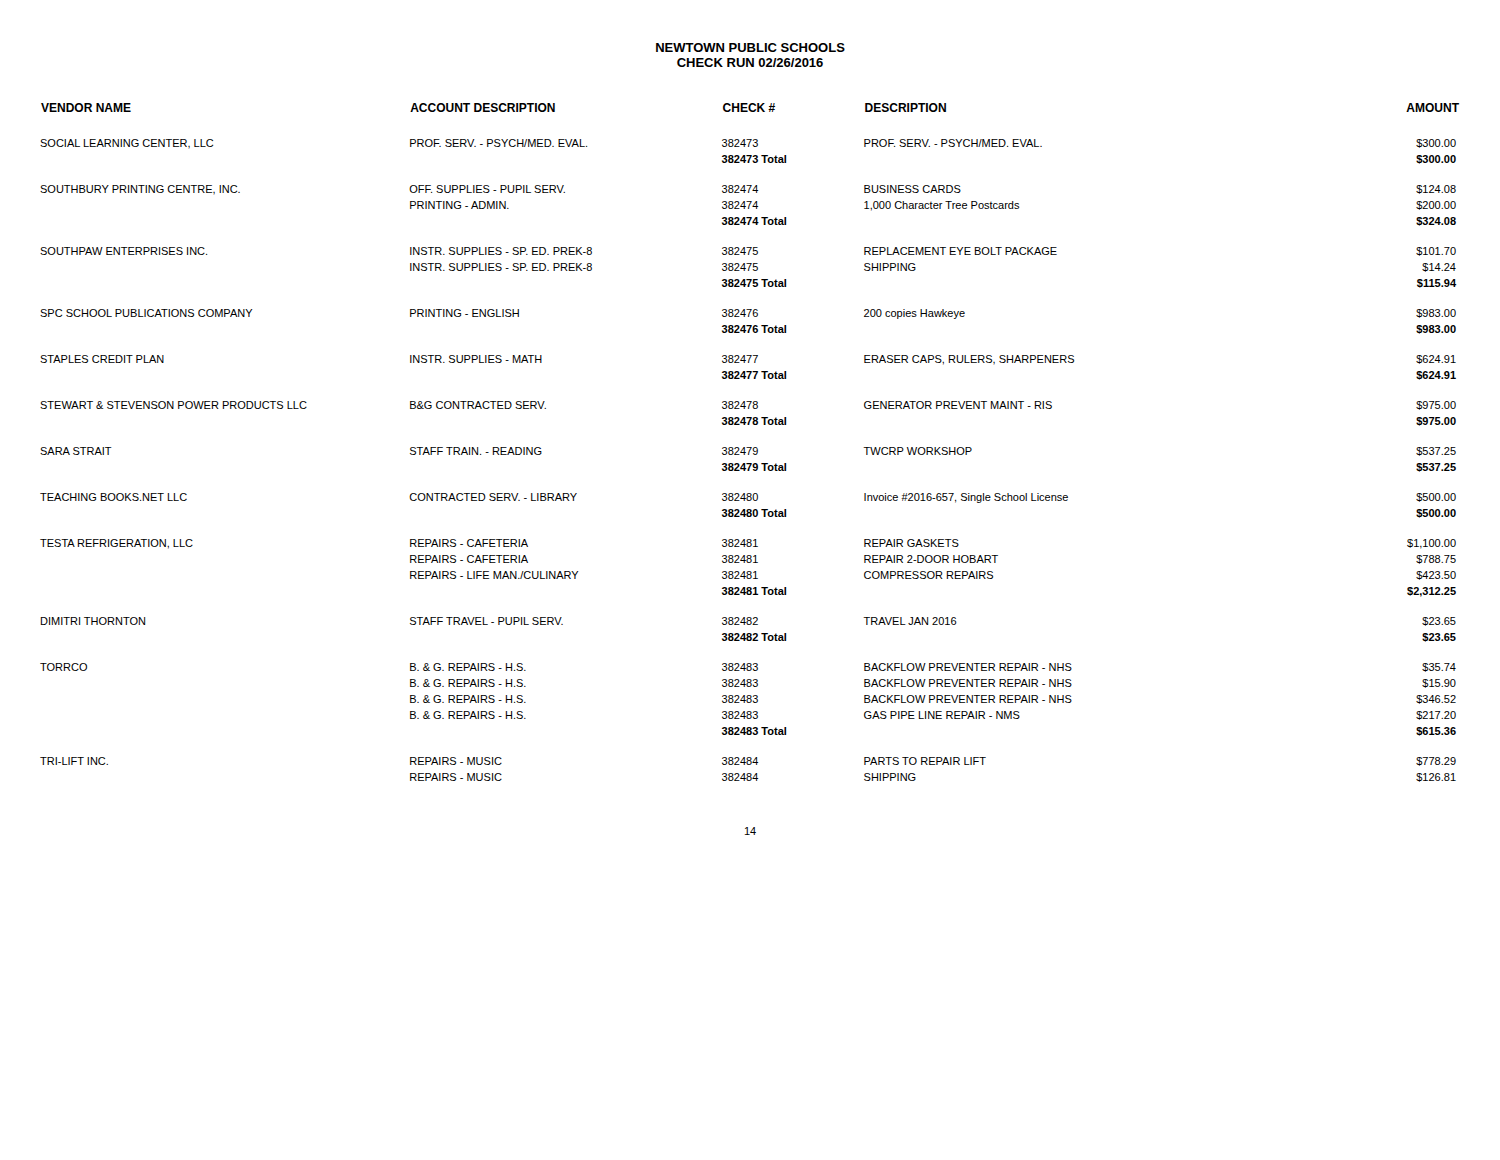NEWTOWN PUBLIC SCHOOLS
CHECK RUN 02/26/2016
| VENDOR NAME | ACCOUNT DESCRIPTION | CHECK # | DESCRIPTION | AMOUNT |
| --- | --- | --- | --- | --- |
| SOCIAL LEARNING CENTER, LLC | PROF. SERV. - PSYCH/MED. EVAL. | 382473 | PROF. SERV. - PSYCH/MED. EVAL. | $300.00 |
| | | 382473 Total | | $300.00 |
| SOUTHBURY PRINTING CENTRE, INC. | OFF. SUPPLIES - PUPIL SERV. | 382474 | BUSINESS CARDS | $124.08 |
| | PRINTING - ADMIN. | 382474 | 1,000 Character Tree Postcards | $200.00 |
| | | 382474 Total | | $324.08 |
| SOUTHPAW ENTERPRISES INC. | INSTR. SUPPLIES - SP. ED. PREK-8 | 382475 | REPLACEMENT EYE BOLT PACKAGE | $101.70 |
| | INSTR. SUPPLIES - SP. ED. PREK-8 | 382475 | SHIPPING | $14.24 |
| | | 382475 Total | | $115.94 |
| SPC SCHOOL PUBLICATIONS COMPANY | PRINTING - ENGLISH | 382476 | 200 copies Hawkeye | $983.00 |
| | | 382476 Total | | $983.00 |
| STAPLES CREDIT PLAN | INSTR. SUPPLIES - MATH | 382477 | ERASER CAPS, RULERS, SHARPENERS | $624.91 |
| | | 382477 Total | | $624.91 |
| STEWART & STEVENSON POWER PRODUCTS LLC | B&G CONTRACTED SERV. | 382478 | GENERATOR PREVENT MAINT - RIS | $975.00 |
| | | 382478 Total | | $975.00 |
| SARA STRAIT | STAFF TRAIN. - READING | 382479 | TWCRP WORKSHOP | $537.25 |
| | | 382479 Total | | $537.25 |
| TEACHING BOOKS.NET LLC | CONTRACTED SERV. - LIBRARY | 382480 | Invoice #2016-657, Single School License | $500.00 |
| | | 382480 Total | | $500.00 |
| TESTA REFRIGERATION, LLC | REPAIRS - CAFETERIA | 382481 | REPAIR GASKETS | $1,100.00 |
| | REPAIRS - CAFETERIA | 382481 | REPAIR 2-DOOR HOBART | $788.75 |
| | REPAIRS - LIFE MAN./CULINARY | 382481 | COMPRESSOR REPAIRS | $423.50 |
| | | 382481 Total | | $2,312.25 |
| DIMITRI THORNTON | STAFF TRAVEL - PUPIL SERV. | 382482 | TRAVEL JAN 2016 | $23.65 |
| | | 382482 Total | | $23.65 |
| TORRCO | B. & G. REPAIRS - H.S. | 382483 | BACKFLOW PREVENTER REPAIR - NHS | $35.74 |
| | B. & G. REPAIRS - H.S. | 382483 | BACKFLOW PREVENTER REPAIR - NHS | $15.90 |
| | B. & G. REPAIRS - H.S. | 382483 | BACKFLOW PREVENTER REPAIR - NHS | $346.52 |
| | B. & G. REPAIRS - H.S. | 382483 | GAS PIPE LINE REPAIR - NMS | $217.20 |
| | | 382483 Total | | $615.36 |
| TRI-LIFT INC. | REPAIRS - MUSIC | 382484 | PARTS TO REPAIR LIFT | $778.29 |
| | REPAIRS - MUSIC | 382484 | SHIPPING | $126.81 |
14